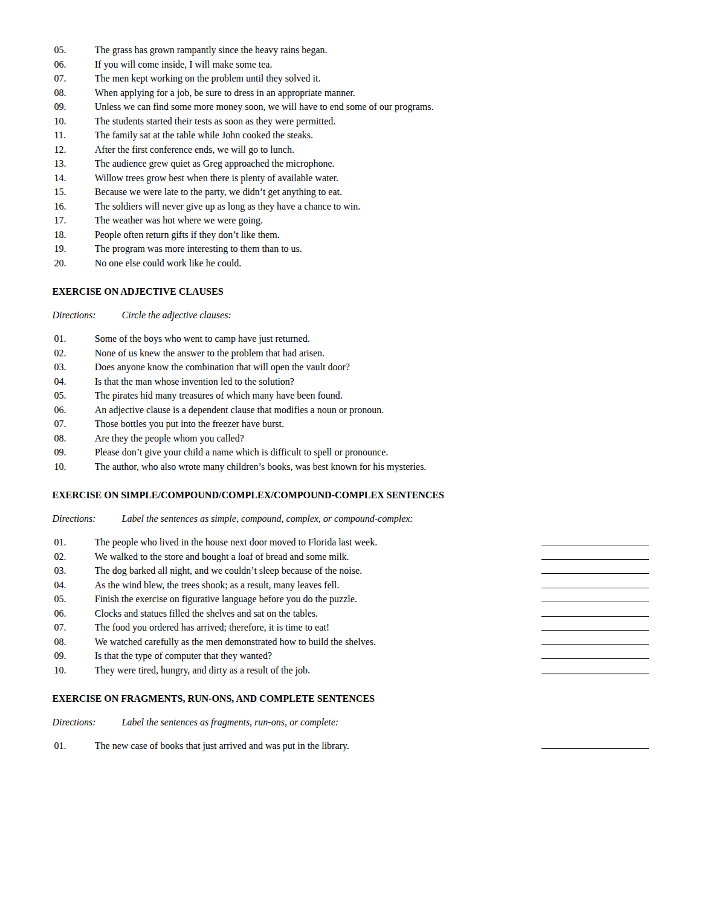05. The grass has grown rampantly since the heavy rains began.
06. If you will come inside, I will make some tea.
07. The men kept working on the problem until they solved it.
08. When applying for a job, be sure to dress in an appropriate manner.
09. Unless we can find some more money soon, we will have to end some of our programs.
10. The students started their tests as soon as they were permitted.
11. The family sat at the table while John cooked the steaks.
12. After the first conference ends, we will go to lunch.
13. The audience grew quiet as Greg approached the microphone.
14. Willow trees grow best when there is plenty of available water.
15. Because we were late to the party, we didn’t get anything to eat.
16. The soldiers will never give up as long as they have a chance to win.
17. The weather was hot where we were going.
18. People often return gifts if they don’t like them.
19. The program was more interesting to them than to us.
20. No one else could work like he could.
Exercise on Adjective Clauses
Directions: Circle the adjective clauses:
01. Some of the boys who went to camp have just returned.
02. None of us knew the answer to the problem that had arisen.
03. Does anyone know the combination that will open the vault door?
04. Is that the man whose invention led to the solution?
05. The pirates hid many treasures of which many have been found.
06. An adjective clause is a dependent clause that modifies a noun or pronoun.
07. Those bottles you put into the freezer have burst.
08. Are they the people whom you called?
09. Please don’t give your child a name which is difficult to spell or pronounce.
10. The author, who also wrote many children’s books, was best known for his mysteries.
Exercise on Simple/Compound/Complex/Compound-Complex Sentences
Directions: Label the sentences as simple, compound, complex, or compound-complex:
01. The people who lived in the house next door moved to Florida last week.
02. We walked to the store and bought a loaf of bread and some milk.
03. The dog barked all night, and we couldn’t sleep because of the noise.
04. As the wind blew, the trees shook; as a result, many leaves fell.
05. Finish the exercise on figurative language before you do the puzzle.
06. Clocks and statues filled the shelves and sat on the tables.
07. The food you ordered has arrived; therefore, it is time to eat!
08. We watched carefully as the men demonstrated how to build the shelves.
09. Is that the type of computer that they wanted?
10. They were tired, hungry, and dirty as a result of the job.
Exercise on Fragments, Run-Ons, and Complete Sentences
Directions: Label the sentences as fragments, run-ons, or complete:
01. The new case of books that just arrived and was put in the library.